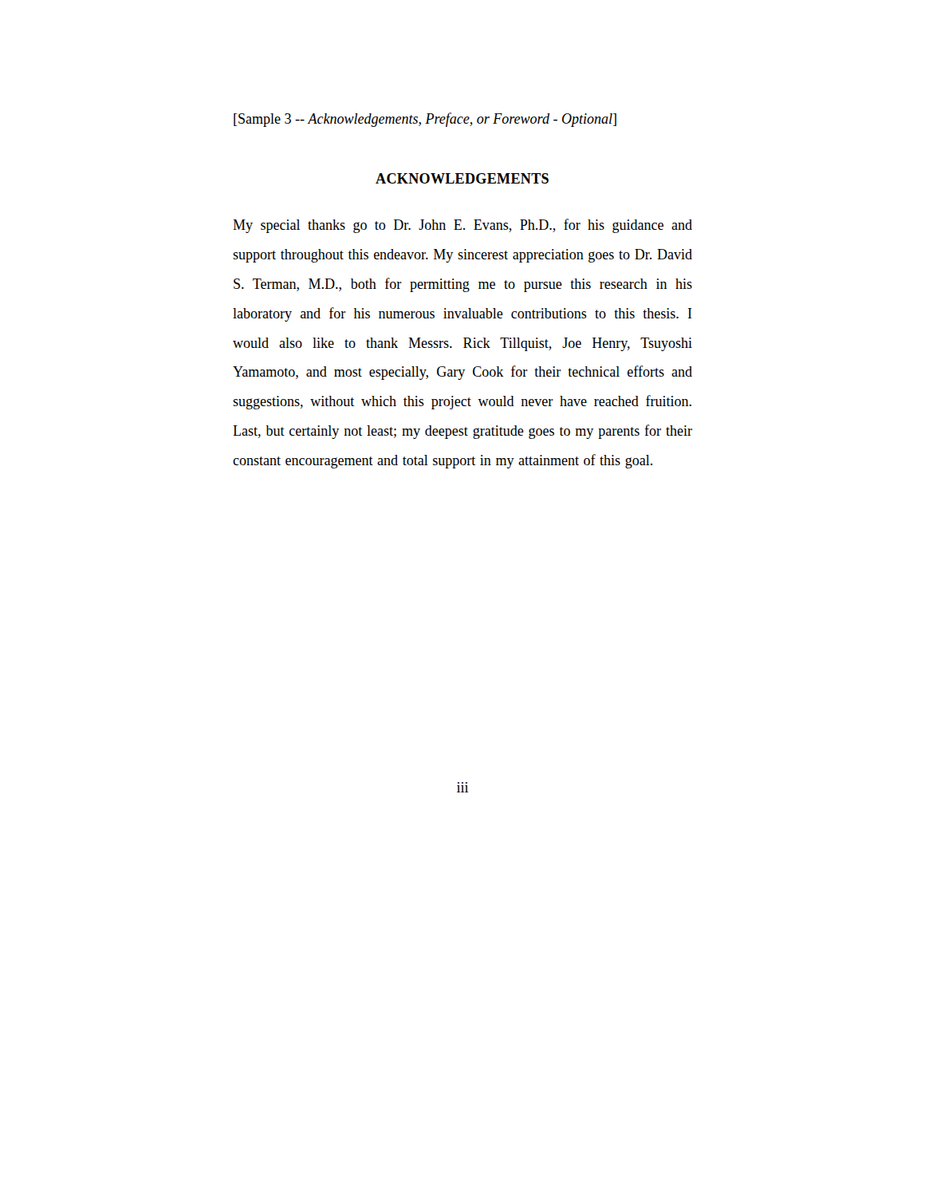[Sample 3 -- Acknowledgements, Preface, or Foreword - Optional]
ACKNOWLEDGEMENTS
My special thanks go to Dr. John E. Evans, Ph.D., for his guidance and support throughout this endeavor. My sincerest appreciation goes to Dr. David S. Terman, M.D., both for permitting me to pursue this research in his laboratory and for his numerous invaluable contributions to this thesis. I would also like to thank Messrs. Rick Tillquist, Joe Henry, Tsuyoshi Yamamoto, and most especially, Gary Cook for their technical efforts and suggestions, without which this project would never have reached fruition. Last, but certainly not least; my deepest gratitude goes to my parents for their constant encouragement and total support in my attainment of this goal.
iii